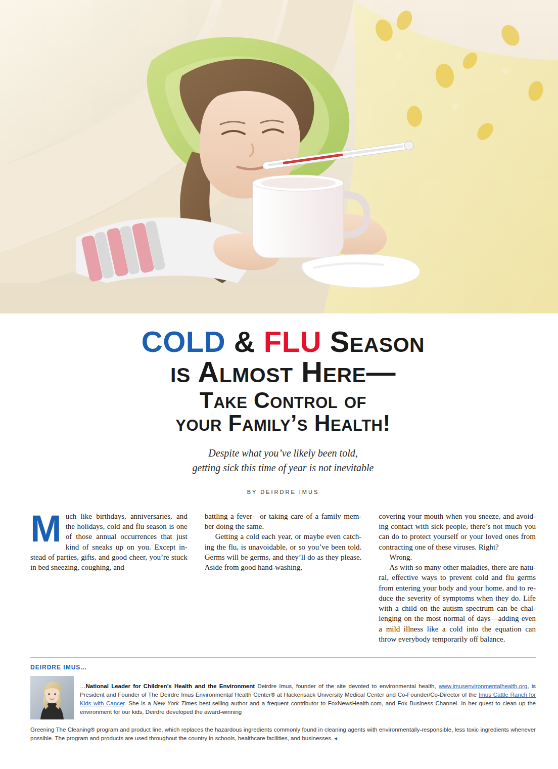COLD & FLU Season is Almost Here— Take Control of your Family’s Health!
Despite what you’ve likely been told,
getting sick this time of year is not inevitable
by Deirdre Imus
Much like birthdays, anniversaries, and the holidays, cold and flu season is one of those annual occurrences that just kind of sneaks up on you. Except instead of parties, gifts, and good cheer, you’re stuck in bed sneezing, coughing, and
battling a fever—or taking care of a family member doing the same.
Getting a cold each year, or maybe even catching the flu, is unavoidable, or so you’ve been told. Germs will be germs, and they’ll do as they please. Aside from good hand-washing,
covering your mouth when you sneeze, and avoiding contact with sick people, there’s not much you can do to protect yourself or your loved ones from contracting one of these viruses. Right?
Wrong.
As with so many other maladies, there are natural, effective ways to prevent cold and flu germs from entering your body and your home, and to reduce the severity of symptoms when they do. Life with a child on the autism spectrum can be challenging on the most normal of days—adding even a mild illness like a cold into the equation can throw everybody temporarily off balance.
Deirdre Imus…
…National Leader for Children’s Health and the Environment Deirdre Imus, founder of the site devoted to environmental health, www.imusenvironmentalhealth.org, is President and Founder of The Deirdre Imus Environmental Health Center® at Hackensack University Medical Center and Co-Founder/Co-Director of the Imus Cattle Ranch for Kids with Cancer. She is a New York Times best-selling author and a frequent contributor to FoxNewsHealth.com, and Fox Business Channel. In her quest to clean up the environment for our kids, Deirdre developed the award-winning
Greening The Cleaning® program and product line, which replaces the hazardous ingredients commonly found in cleaning agents with environmentally-responsible, less toxic ingredients whenever possible. The program and products are used throughout the country in schools, healthcare facilities, and businesses. ◂